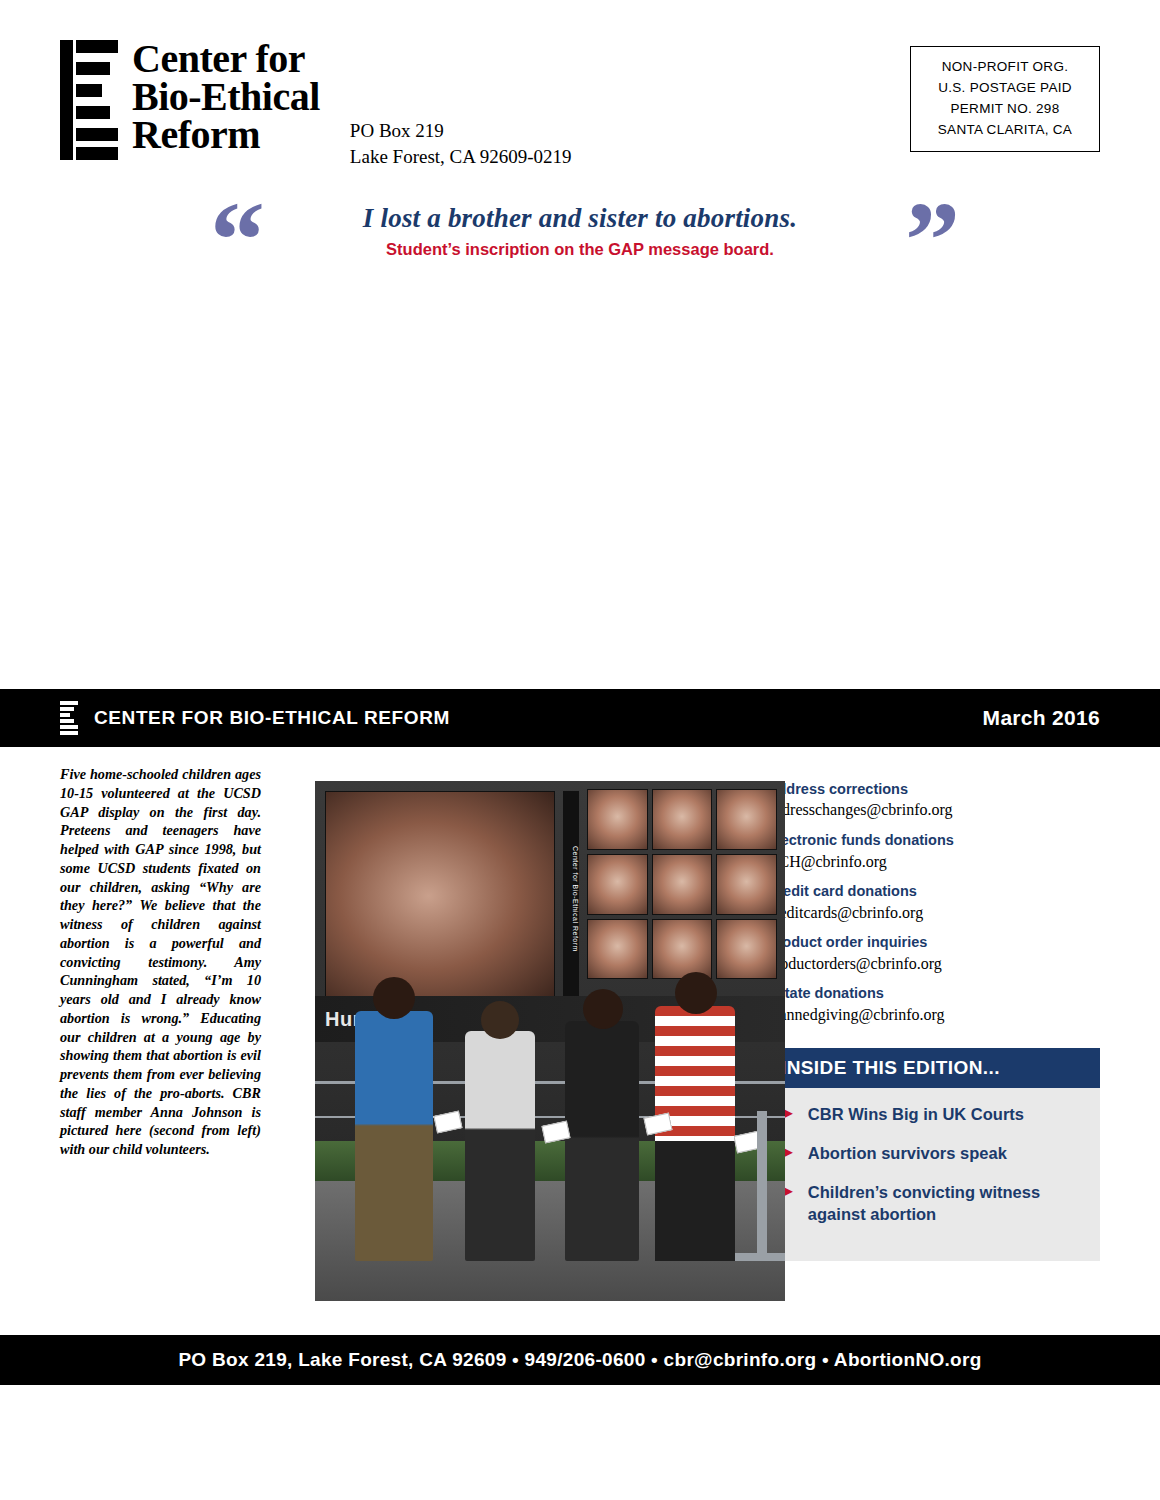Center for Bio-Ethical Reform
PO Box 219
Lake Forest, CA 92609-0219
NON-PROFIT ORG.
U.S. POSTAGE PAID
PERMIT NO. 298
SANTA CLARITA, CA
“ ”
I lost a brother and sister to abortions.
Student’s inscription on the GAP message board.
CENTER FOR BIO-ETHICAL REFORM
March 2016
Five home-schooled children ages 10-15 volunteered at the UCSD GAP display on the first day. Preteens and teenagers have helped with GAP since 1998, but some UCSD students fixated on our children, asking “Why are they here?” We believe that the witness of children against abortion is a powerful and convicting testimony. Amy Cunningham stated, “I’m 10 years old and I already know abortion is wrong.” Educating our children at a young age by showing them that abortion is evil prevents them from ever believing the lies of the pro-aborts. CBR staff member Anna Johnson is pictured here (second from left) with our child volunteers.
Center for Bio-Ethical Reform
Human d
Address corrections
addresschanges@cbrinfo.org
Electronic funds donations
ACH@cbrinfo.org
Credit card donations
creditcards@cbrinfo.org
Product order inquiries
productorders@cbrinfo.org
Estate donations
plannedgiving@cbrinfo.org
INSIDE THIS EDITION...
►CBR Wins Big in UK Courts
►Abortion survivors speak
►Children’s convicting witness against abortion
PO Box 219, Lake Forest, CA 92609 • 949/206-0600 • cbr@cbrinfo.org • AbortionNO.org